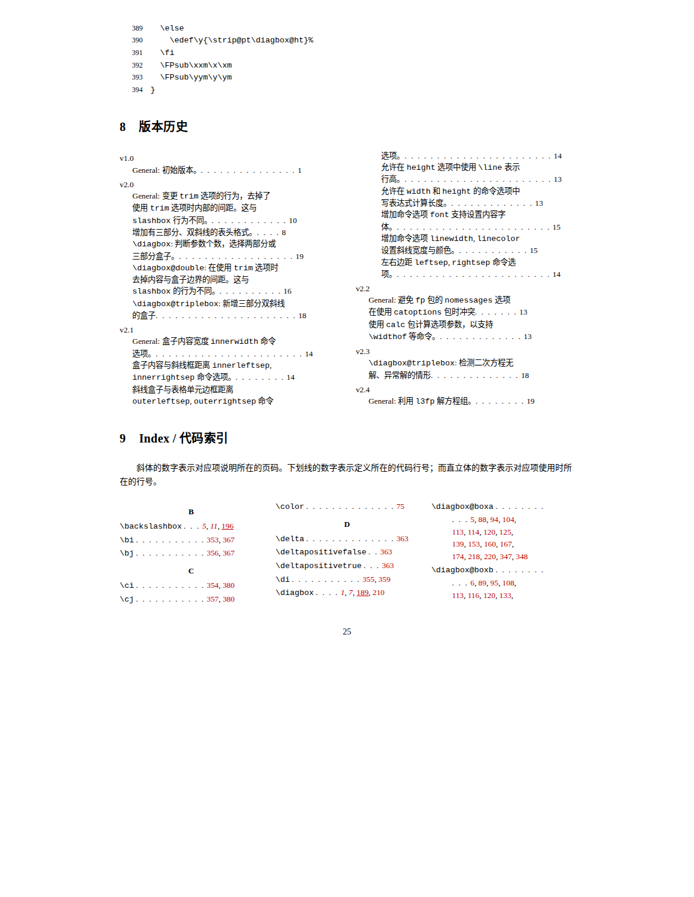389 \else
390 \edef\y{\strip@pt\diagbox@ht}%
391 \fi
392 \FPsub\xxm\x\xm
393 \FPsub\yym\y\ym
394}
8版本历史
v1.0
General: 初始版本。. . . . . . . . . . . . . . . 1
v2.0
General: 变更 trim 选项的行为，去掉了
使用 trim 选项时内部的间距。这与
slashbox 行为不同。. . . . . . . . . . . . 10
增加有三部分、双斜线的表头格式。. . . . 8
\diagbox: 判断参数个数，选择两部分或
三部分盒子。. . . . . . . . . . . . . . . . . . 19
\diagbox@double: 在使用 trim 选项时
去掉内容与盒子边界的间距。这与
slashbox 的行为不同。. . . . . . . . . . 16
\diagbox@triplebox: 新增三部分双斜线
的盒子. . . . . . . . . . . . . . . . . . . . . . 18
v2.1
General: 盒子内容宽度 innerwidth 命令
选项。. . . . . . . . . . . . . . . . . . . . . . . 14
盒子内容与斜线框距离 innerleftsep,
innerrightsep 命令选项。. . . . . . . . 14
斜线盒子与表格单元边框距离
outerleftsep, outerrightsep 命令
选项。. . . . . . . . . . . . . . . . . . . . . . . 14
允许在 height 选项中使用 \line 表示
行高。. . . . . . . . . . . . . . . . . . . . . . . 13
允许在 width 和 height 的命令选项中
写表达式计算长度。. . . . . . . . . . . . . 13
增加命令选项 font 支持设置内容字
体。. . . . . . . . . . . . . . . . . . . . . . . . 15
增加命令选项 linewidth, linecolor
设置斜线宽度与颜色。. . . . . . . . . . . 15
左右边距 leftsep, rightsep 命令选
项。. . . . . . . . . . . . . . . . . . . . . . . . 14
v2.2
General: 避免 fp 包的 nomessages 选项
在使用 catoptions 包时冲突. . . . . . . 13
使用 calc 包计算选项参数，以支持
\widthof 等命令。. . . . . . . . . . . . . 13
v2.3
\diagbox@triplebox: 检测二次方程无
解、异常解的情形. . . . . . . . . . . . . . 18
v2.4
General: 利用 l3fp 解方程组。. . . . . . . . 19
9 Index / 代码索引
斜体的数字表示对应项说明所在的页码。下划线的数字表示定义所在的代码行号；而直立体的数字表示对应项使用时所在的行号。
B
\backslashbox . . . 5, 11, 196
\bi . . . . . . . . . . . 353, 367
\bj . . . . . . . . . . . 356, 367
C
\ci . . . . . . . . . . . 354, 380
\cj . . . . . . . . . . . 357, 380
\color . . . . . . . . . . . . . . 75
D
\delta . . . . . . . . . . . . . . 363
\deltapositivefalse . . 363
\deltapositivetrue . . . 363
\di . . . . . . . . . . . 355, 359
\diagbox . . . . 1, 7, 189, 210
\diagbox@boxa . . . . . . . .
. . . 5, 88, 94, 104,
113, 114, 120, 125,
139, 153, 160, 167,
174, 218, 220, 347, 348
\diagbox@boxb . . . . . . . .
. . . 6, 89, 95, 108,
113, 116, 120, 133,
25